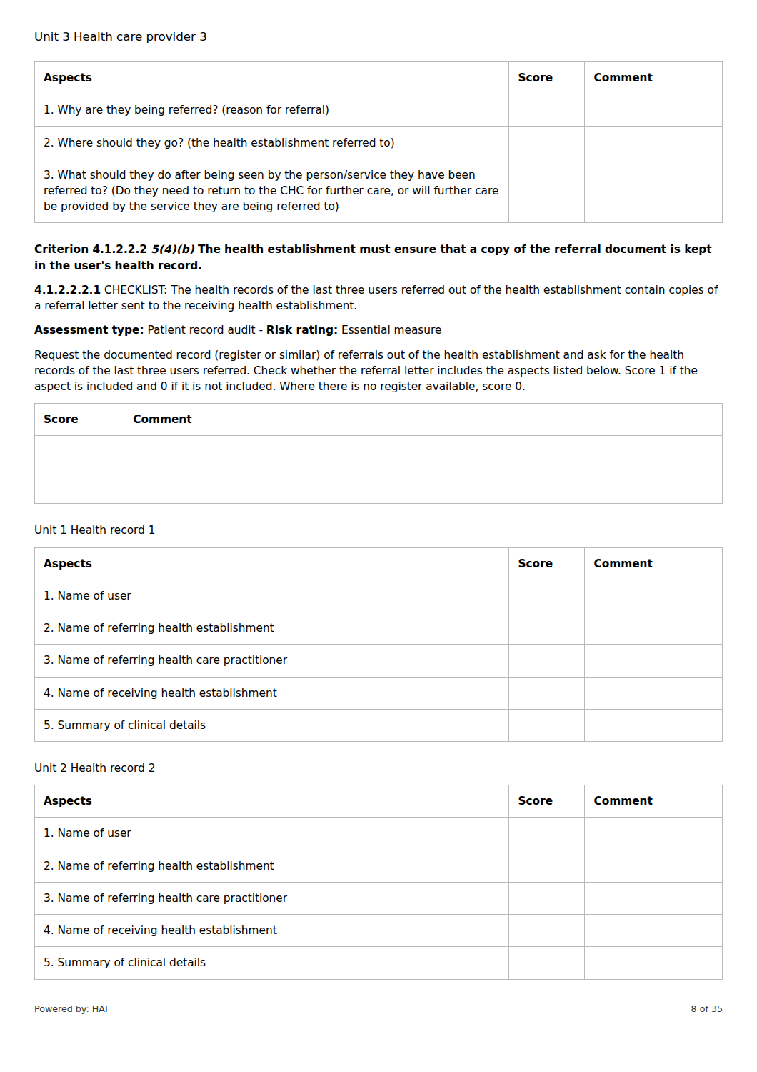Unit 3 Health care provider 3
| Aspects | Score | Comment |
| --- | --- | --- |
| 1. Why are they being referred? (reason for referral) | | |
| 2. Where should they go? (the health establishment referred to) | | |
| 3. What should they do after being seen by the person/service they have been referred to? (Do they need to return to the CHC for further care, or will further care be provided by the service they are being referred to) | | |
Criterion 4.1.2.2.2 5(4)(b) The health establishment must ensure that a copy of the referral document is kept in the user's health record.
4.1.2.2.2.1 CHECKLIST: The health records of the last three users referred out of the health establishment contain copies of a referral letter sent to the receiving health establishment.
Assessment type: Patient record audit - Risk rating: Essential measure
Request the documented record (register or similar) of referrals out of the health establishment and ask for the health records of the last three users referred. Check whether the referral letter includes the aspects listed below. Score 1 if the aspect is included and 0 if it is not included. Where there is no register available, score 0.
| Score | Comment |
| --- | --- |
Unit 1 Health record 1
| Aspects | Score | Comment |
| --- | --- | --- |
| 1. Name of user | | |
| 2. Name of referring health establishment | | |
| 3. Name of referring health care practitioner | | |
| 4. Name of receiving health establishment | | |
| 5. Summary of clinical details | | |
Unit 2 Health record 2
| Aspects | Score | Comment |
| --- | --- | --- |
| 1. Name of user | | |
| 2. Name of referring health establishment | | |
| 3. Name of referring health care practitioner | | |
| 4. Name of receiving health establishment | | |
| 5. Summary of clinical details | | |
Powered by: HAI
8 of 35